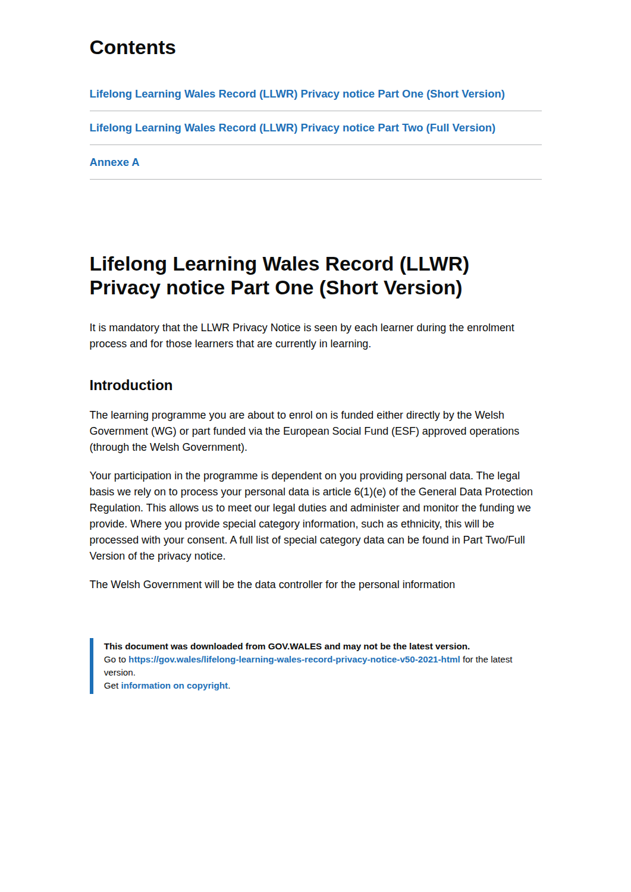Contents
Lifelong Learning Wales Record (LLWR) Privacy notice Part One (Short Version)
Lifelong Learning Wales Record (LLWR) Privacy notice Part Two (Full Version)
Annexe A
Lifelong Learning Wales Record (LLWR) Privacy notice Part One (Short Version)
It is mandatory that the LLWR Privacy Notice is seen by each learner during the enrolment process and for those learners that are currently in learning.
Introduction
The learning programme you are about to enrol on is funded either directly by the Welsh Government (WG) or part funded via the European Social Fund (ESF) approved operations (through the Welsh Government).
Your participation in the programme is dependent on you providing personal data. The legal basis we rely on to process your personal data is article 6(1)(e) of the General Data Protection Regulation. This allows us to meet our legal duties and administer and monitor the funding we provide. Where you provide special category information, such as ethnicity, this will be processed with your consent. A full list of special category data can be found in Part Two/Full Version of the privacy notice.
The Welsh Government will be the data controller for the personal information
This document was downloaded from GOV.WALES and may not be the latest version.
Go to https://gov.wales/lifelong-learning-wales-record-privacy-notice-v50-2021-html for the latest version.
Get information on copyright.